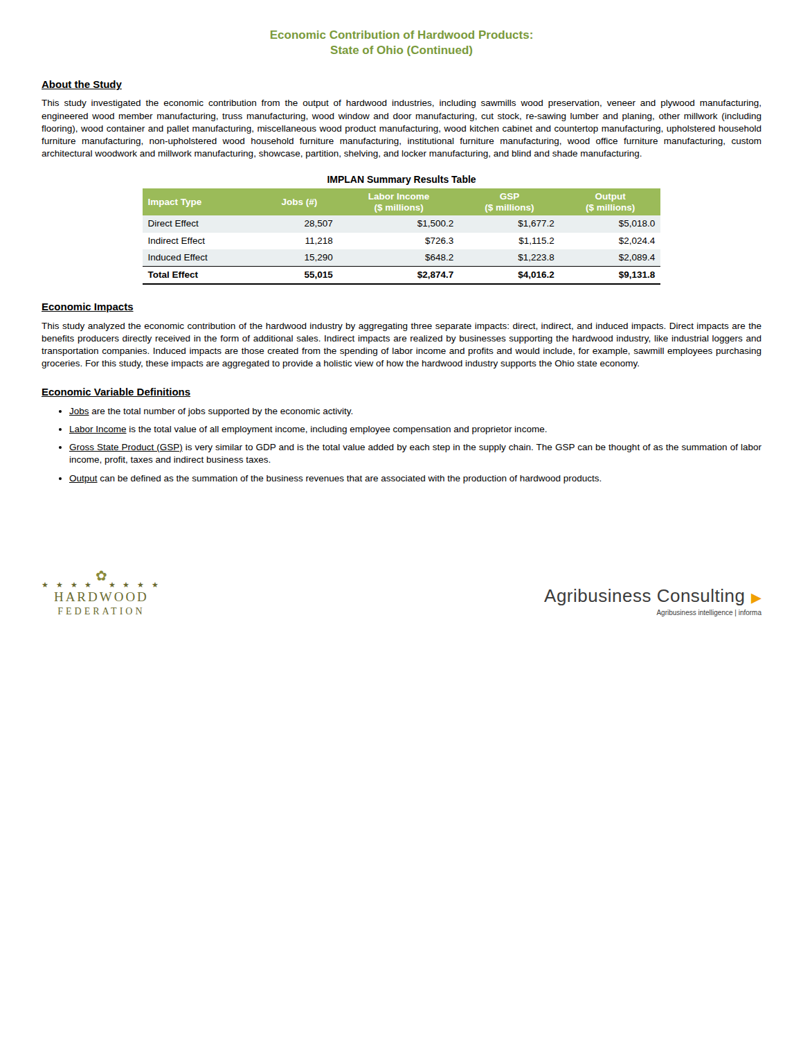Economic Contribution of Hardwood Products:
State of Ohio (Continued)
About the Study
This study investigated the economic contribution from the output of hardwood industries, including sawmills wood preservation, veneer and plywood manufacturing, engineered wood member manufacturing, truss manufacturing, wood window and door manufacturing, cut stock, re-sawing lumber and planing, other millwork (including flooring), wood container and pallet manufacturing, miscellaneous wood product manufacturing, wood kitchen cabinet and countertop manufacturing, upholstered household furniture manufacturing, non-upholstered wood household furniture manufacturing, institutional furniture manufacturing, wood office furniture manufacturing, custom architectural woodwork and millwork manufacturing, showcase, partition, shelving, and locker manufacturing, and blind and shade manufacturing.
IMPLAN Summary Results Table
| Impact Type | Jobs (#) | Labor Income ($ millions) | GSP ($ millions) | Output ($ millions) |
| --- | --- | --- | --- | --- |
| Direct Effect | 28,507 | $1,500.2 | $1,677.2 | $5,018.0 |
| Indirect Effect | 11,218 | $726.3 | $1,115.2 | $2,024.4 |
| Induced Effect | 15,290 | $648.2 | $1,223.8 | $2,089.4 |
| Total Effect | 55,015 | $2,874.7 | $4,016.2 | $9,131.8 |
Economic Impacts
This study analyzed the economic contribution of the hardwood industry by aggregating three separate impacts: direct, indirect, and induced impacts. Direct impacts are the benefits producers directly received in the form of additional sales. Indirect impacts are realized by businesses supporting the hardwood industry, like industrial loggers and transportation companies. Induced impacts are those created from the spending of labor income and profits and would include, for example, sawmill employees purchasing groceries. For this study, these impacts are aggregated to provide a holistic view of how the hardwood industry supports the Ohio state economy.
Economic Variable Definitions
Jobs are the total number of jobs supported by the economic activity.
Labor Income is the total value of all employment income, including employee compensation and proprietor income.
Gross State Product (GSP) is very similar to GDP and is the total value added by each step in the supply chain. The GSP can be thought of as the summation of labor income, profit, taxes and indirect business taxes.
Output can be defined as the summation of the business revenues that are associated with the production of hardwood products.
✿
★ ★ ★ ★ ★ ★ ★ ★
HARDWOOD
FEDERATION
Agribusiness Consulting▸
Agribusiness intelligence | informa